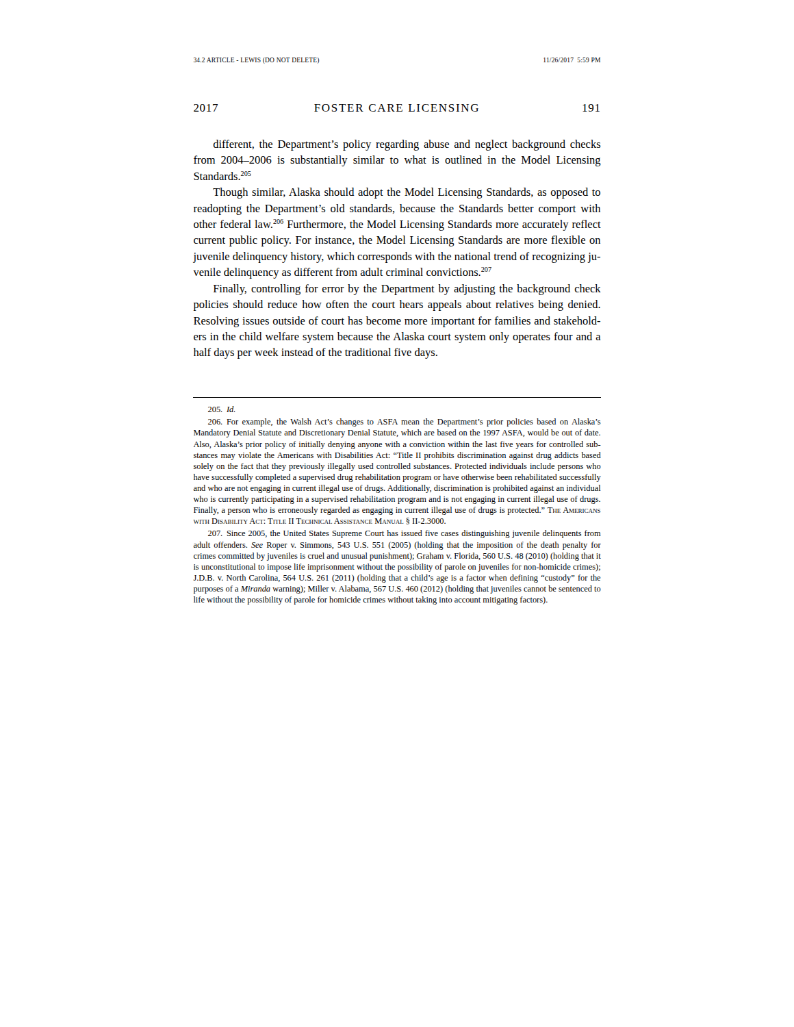34.2 Article - Lewis (Do Not Delete) 11/26/2017 5:59 PM
2017 FOSTER CARE LICENSING 191
different, the Department’s policy regarding abuse and neglect background checks from 2004–2006 is substantially similar to what is outlined in the Model Licensing Standards.205
Though similar, Alaska should adopt the Model Licensing Standards, as opposed to readopting the Department’s old standards, because the Standards better comport with other federal law.206 Furthermore, the Model Licensing Standards more accurately reflect current public policy. For instance, the Model Licensing Standards are more flexible on juvenile delinquency history, which corresponds with the national trend of recognizing juvenile delinquency as different from adult criminal convictions.207
Finally, controlling for error by the Department by adjusting the background check policies should reduce how often the court hears appeals about relatives being denied. Resolving issues outside of court has become more important for families and stakeholders in the child welfare system because the Alaska court system only operates four and a half days per week instead of the traditional five days.
205. Id.
206. For example, the Walsh Act’s changes to ASFA mean the Department’s prior policies based on Alaska’s Mandatory Denial Statute and Discretionary Denial Statute, which are based on the 1997 ASFA, would be out of date. Also, Alaska’s prior policy of initially denying anyone with a conviction within the last five years for controlled substances may violate the Americans with Disabilities Act: “Title II prohibits discrimination against drug addicts based solely on the fact that they previously illegally used controlled substances. Protected individuals include persons who have successfully completed a supervised drug rehabilitation program or have otherwise been rehabilitated successfully and who are not engaging in current illegal use of drugs. Additionally, discrimination is prohibited against an individual who is currently participating in a supervised rehabilitation program and is not engaging in current illegal use of drugs. Finally, a person who is erroneously regarded as engaging in current illegal use of drugs is protected.” The Americans with Disability Act: Title II Technical Assistance Manual § II-2.3000.
207. Since 2005, the United States Supreme Court has issued five cases distinguishing juvenile delinquents from adult offenders. See Roper v. Simmons, 543 U.S. 551 (2005) (holding that the imposition of the death penalty for crimes committed by juveniles is cruel and unusual punishment); Graham v. Florida, 560 U.S. 48 (2010) (holding that it is unconstitutional to impose life imprisonment without the possibility of parole on juveniles for non-homicide crimes); J.D.B. v. North Carolina, 564 U.S. 261 (2011) (holding that a child’s age is a factor when defining “custody” for the purposes of a Miranda warning); Miller v. Alabama, 567 U.S. 460 (2012) (holding that juveniles cannot be sentenced to life without the possibility of parole for homicide crimes without taking into account mitigating factors).